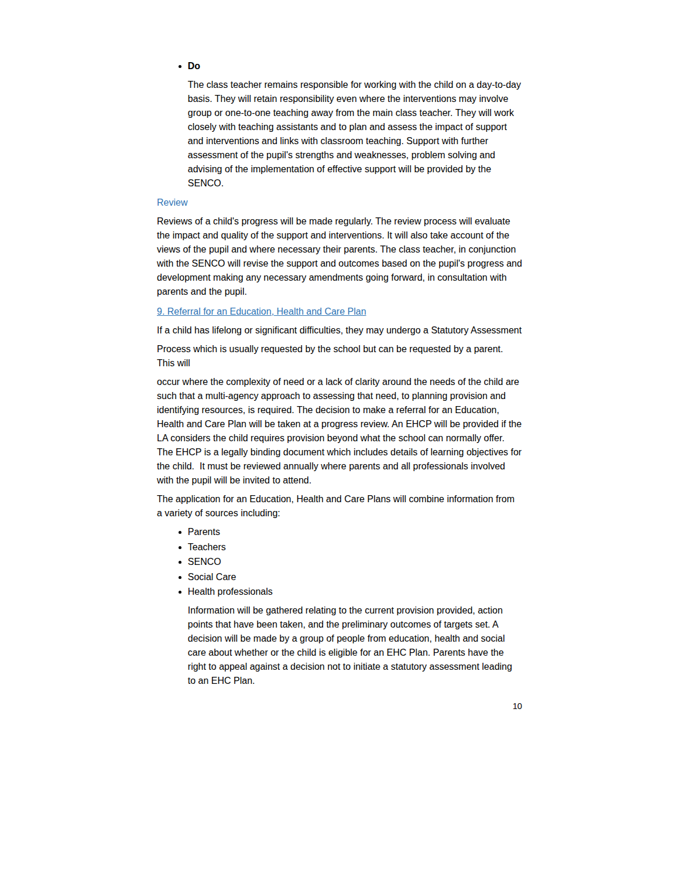Do
The class teacher remains responsible for working with the child on a day-to-day basis. They will retain responsibility even where the interventions may involve group or one-to-one teaching away from the main class teacher. They will work closely with teaching assistants and to plan and assess the impact of support and interventions and links with classroom teaching. Support with further assessment of the pupil's strengths and weaknesses, problem solving and advising of the implementation of effective support will be provided by the SENCO.
Review
Reviews of a child's progress will be made regularly. The review process will evaluate the impact and quality of the support and interventions. It will also take account of the views of the pupil and where necessary their parents. The class teacher, in conjunction with the SENCO will revise the support and outcomes based on the pupil's progress and development making any necessary amendments going forward, in consultation with parents and the pupil.
9. Referral for an Education, Health and Care Plan
If a child has lifelong or significant difficulties, they may undergo a Statutory Assessment
Process which is usually requested by the school but can be requested by a parent. This will
occur where the complexity of need or a lack of clarity around the needs of the child are such that a multi-agency approach to assessing that need, to planning provision and identifying resources, is required. The decision to make a referral for an Education, Health and Care Plan will be taken at a progress review. An EHCP will be provided if the LA considers the child requires provision beyond what the school can normally offer. The EHCP is a legally binding document which includes details of learning objectives for the child. It must be reviewed annually where parents and all professionals involved with the pupil will be invited to attend.
The application for an Education, Health and Care Plans will combine information from a variety of sources including:
Parents
Teachers
SENCO
Social Care
Health professionals
Information will be gathered relating to the current provision provided, action points that have been taken, and the preliminary outcomes of targets set. A decision will be made by a group of people from education, health and social care about whether or the child is eligible for an EHC Plan. Parents have the right to appeal against a decision not to initiate a statutory assessment leading to an EHC Plan.
10